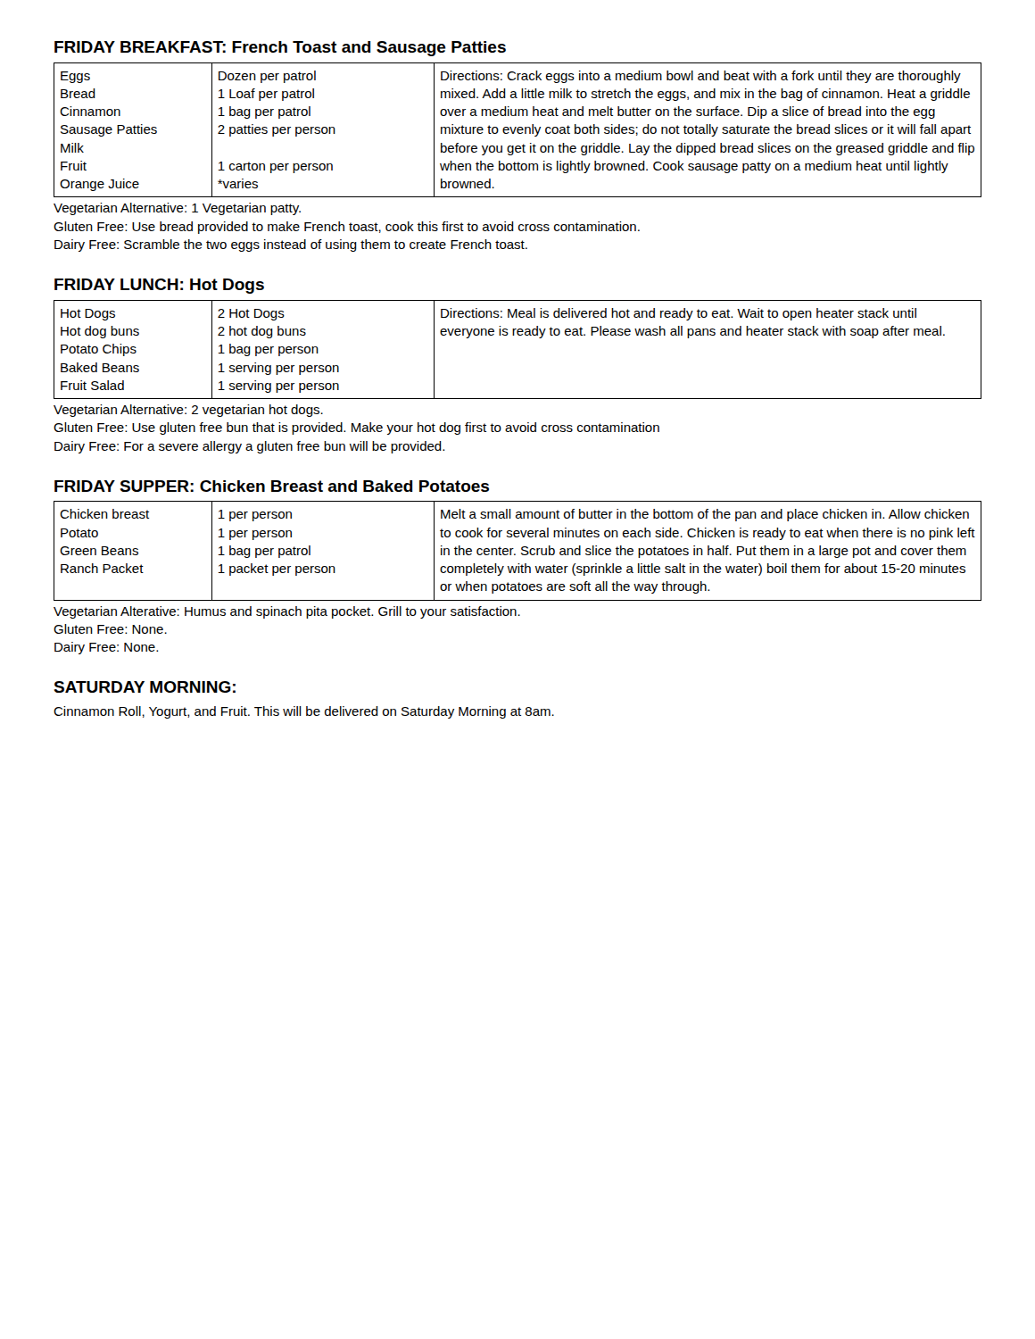FRIDAY BREAKFAST: French Toast and Sausage Patties
| Eggs Bread Cinnamon Sausage Patties Milk Fruit Orange Juice | Dozen per patrol 1 Loaf per patrol 1 bag per patrol 2 patties per person 1 carton per person *varies | Directions: Crack eggs into a medium bowl and beat with a fork until they are thoroughly mixed. Add a little milk to stretch the eggs, and mix in the bag of cinnamon. Heat a griddle over a medium heat and melt butter on the surface. Dip a slice of bread into the egg mixture to evenly coat both sides; do not totally saturate the bread slices or it will fall apart before you get it on the griddle. Lay the dipped bread slices on the greased griddle and flip when the bottom is lightly browned. Cook sausage patty on a medium heat until lightly browned. |
Vegetarian Alternative: 1 Vegetarian patty.
Gluten Free: Use bread provided to make French toast, cook this first to avoid cross contamination.
Dairy Free: Scramble the two eggs instead of using them to create French toast.
FRIDAY LUNCH: Hot Dogs
| Hot Dogs Hot dog buns Potato Chips Baked Beans Fruit Salad | 2 Hot Dogs 2 hot dog buns 1 bag per person 1 serving per person 1 serving per person | Directions: Meal is delivered hot and ready to eat. Wait to open heater stack until everyone is ready to eat. Please wash all pans and heater stack with soap after meal. |
Vegetarian Alternative: 2 vegetarian hot dogs.
Gluten Free: Use gluten free bun that is provided. Make your hot dog first to avoid cross contamination
Dairy Free: For a severe allergy a gluten free bun will be provided.
FRIDAY SUPPER: Chicken Breast and Baked Potatoes
| Chicken breast Potato Green Beans Ranch Packet | 1 per person 1 per person 1 bag per patrol 1 packet per person | Melt a small amount of butter in the bottom of the pan and place chicken in. Allow chicken to cook for several minutes on each side. Chicken is ready to eat when there is no pink left in the center. Scrub and slice the potatoes in half. Put them in a large pot and cover them completely with water (sprinkle a little salt in the water) boil them for about 15-20 minutes or when potatoes are soft all the way through. |
Vegetarian Alterative: Humus and spinach pita pocket. Grill to your satisfaction.
Gluten Free: None.
Dairy Free: None.
SATURDAY MORNING:
Cinnamon Roll, Yogurt, and Fruit. This will be delivered on Saturday Morning at 8am.